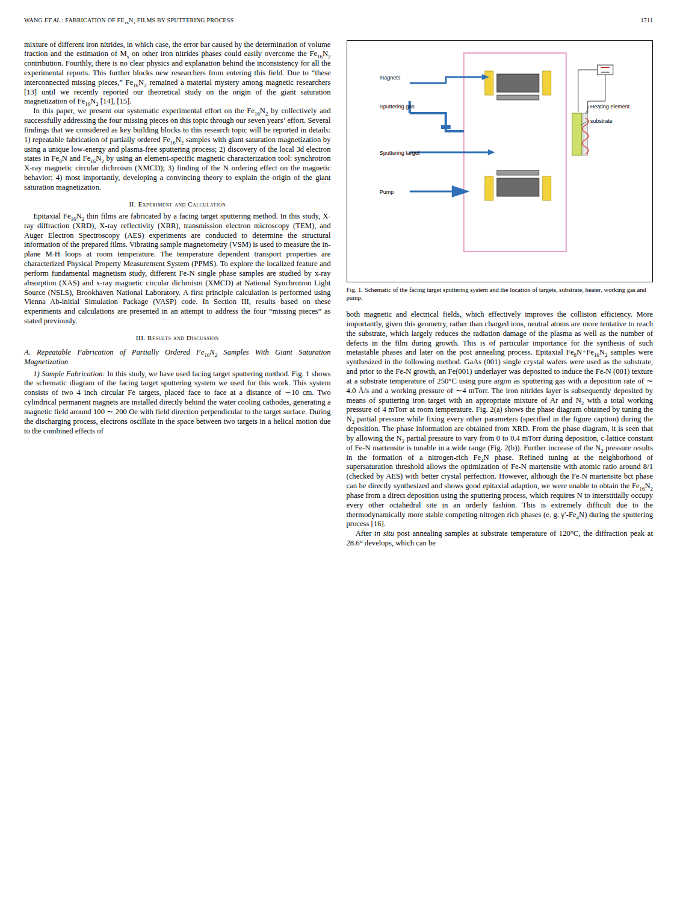WANG et al.: FABRICATION OF Fe16N2 FILMS BY SPUTTERING PROCESS
1711
mixture of different iron nitrides, in which case, the error bar caused by the determination of volume fraction and the estimation of Ms on other iron nitrides phases could easily overcome the Fe16N2 contribution. Fourthly, there is no clear physics and explanation behind the inconsistency for all the experimental reports. This further blocks new researchers from entering this field. Due to “these interconnected missing pieces,” Fe16N2 remained a material mystery among magnetic researchers [13] until we recently reported our theoretical study on the origin of the giant saturation magnetization of Fe16N2 [14], [15].
In this paper, we present our systematic experimental effort on the Fe16N2 by collectively and successfully addressing the four missing pieces on this topic through our seven years’ effort. Several findings that we considered as key building blocks to this research topic will be reported in details: 1) repeatable fabrication of partially ordered Fe16N2 samples with giant saturation magnetization by using a unique low-energy and plasma-free sputtering process; 2) discovery of the local 3d electron states in Fe8N and Fe16N2 by using an element-specific magnetic characterization tool: synchrotron X-ray magnetic circular dichroism (XMCD); 3) finding of the N ordering effect on the magnetic behavior; 4) most importantly, developing a convincing theory to explain the origin of the giant saturation magnetization.
II. Experiment and Calculation
Epitaxial Fe16N2 thin films are fabricated by a facing target sputtering method. In this study, X-ray diffraction (XRD), X-ray reflectivity (XRR), transmission electron microscopy (TEM), and Auger Electron Spectroscopy (AES) experiments are conducted to determine the structural information of the prepared films. Vibrating sample magnetometry (VSM) is used to measure the in-plane M-H loops at room temperature. The temperature dependent transport properties are characterized Physical Property Measurement System (PPMS). To explore the localized feature and perform fundamental magnetism study, different Fe-N single phase samples are studied by x-ray absorption (XAS) and x-ray magnetic circular dichroism (XMCD) at National Synchrotron Light Source (NSLS), Brookhaven National Laboratory. A first principle calculation is performed using Vienna Ab-initial Simulation Package (VASP) code. In Section III, results based on these experiments and calculations are presented in an attempt to address the four “missing pieces” as stated previously.
III. Results and Discussion
A. Repeatable Fabrication of Partially Ordered Fe16N2 Samples With Giant Saturation Magnetization
1) Sample Fabrication: In this study, we have used facing target sputtering method. Fig. 1 shows the schematic diagram of the facing target sputtering system we used for this work. This system consists of two 4 inch circular Fe targets, placed face to face at a distance of ∼10 cm. Two cylindrical permanent magnets are installed directly behind the water cooling cathodes, generating a magnetic field around 100 ∼ 200 Oe with field direction perpendicular to the target surface. During the discharging process, electrons oscillate in the space between two targets in a helical motion due to the combined effects of
magnets Sputtering gas Sputtering target Pump Heating element substrate
Fig. 1. Schematic of the facing target sputtering system and the location of targets, substrate, heater, working gas and pump.
both magnetic and electrical fields, which effectively improves the collision efficiency. More importantly, given this geometry, rather than charged ions, neutral atoms are more tentative to reach the substrate, which largely reduces the radiation damage of the plasma as well as the number of defects in the film during growth. This is of particular importance for the synthesis of such metastable phases and later on the post annealing process. Epitaxial Fe8N+Fe16N2 samples were synthesized in the following method. GaAs (001) single crystal wafers were used as the substrate, and prior to the Fe-N growth, an Fe(001) underlayer was deposited to induce the Fe-N (001) texture at a substrate temperature of 250°C using pure argon as sputtering gas with a deposition rate of ∼ 4.0 Å/s and a working pressure of ∼4 mTorr. The iron nitrides layer is subsequently deposited by means of sputtering iron target with an appropriate mixture of Ar and N2 with a total working pressure of 4 mTorr at room temperature. Fig. 2(a) shows the phase diagram obtained by tuning the N2 partial pressure while fixing every other parameters (specified in the figure caption) during the deposition. The phase information are obtained from XRD. From the phase diagram, it is seen that by allowing the N2 partial pressure to vary from 0 to 0.4 mTorr during deposition, c-lattice constant of Fe-N martensite is tunable in a wide range (Fig. 2(b)). Further increase of the N2 pressure results in the formation of a nitrogen-rich Fe4N phase. Refined tuning at the neighborhood of supersaturation threshold allows the optimization of Fe-N martensite with atomic ratio around 8/1 (checked by AES) with better crystal perfection. However, although the Fe-N martensite bct phase can be directly synthesized and shows good epitaxial adaption, we were unable to obtain the Fe16N2 phase from a direct deposition using the sputtering process, which requires N to interstitially occupy every other octahedral site in an orderly fashion. This is extremely difficult due to the thermodynamically more stable competing nitrogen rich phases (e. g. γ′-Fe4N) during the sputtering process [16].
After in situ post annealing samples at substrate temperature of 120°C, the diffraction peak at 28.6° develops, which can be